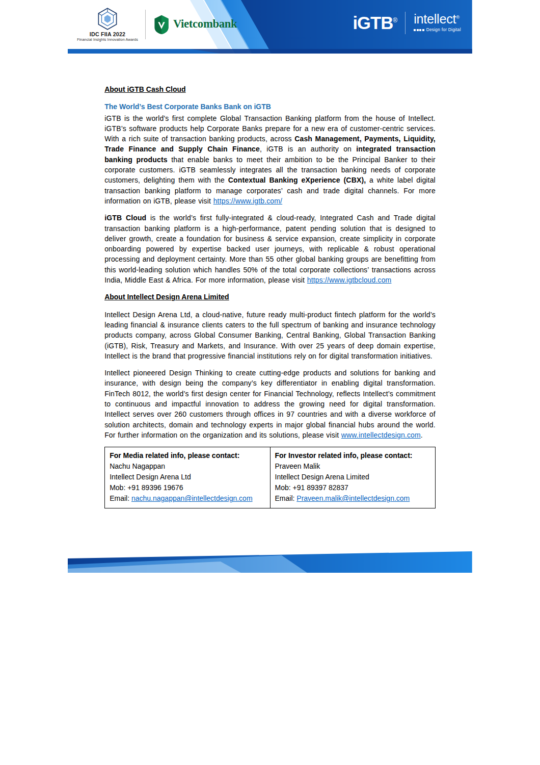IDC FIIA 2022
Financial Insights Innovation Awards
Vietcombank
iGTB®
intellect®
Design for Digital
About iGTB Cash Cloud
The World’s Best Corporate Banks Bank on iGTB
iGTB is the world’s first complete Global Transaction Banking platform from the house of Intellect. iGTB’s software products help Corporate Banks prepare for a new era of customer-centric services. With a rich suite of transaction banking products, across Cash Management, Payments, Liquidity, Trade Finance and Supply Chain Finance, iGTB is an authority on integrated transaction banking products that enable banks to meet their ambition to be the Principal Banker to their corporate customers. iGTB seamlessly integrates all the transaction banking needs of corporate customers, delighting them with the Contextual Banking eXperience (CBX), a white label digital transaction banking platform to manage corporates’ cash and trade digital channels. For more information on iGTB, please visit https://www.igtb.com/
iGTB Cloud is the world’s first fully-integrated & cloud-ready, Integrated Cash and Trade digital transaction banking platform is a high-performance, patent pending solution that is designed to deliver growth, create a foundation for business & service expansion, create simplicity in corporate onboarding powered by expertise backed user journeys, with replicable & robust operational processing and deployment certainty. More than 55 other global banking groups are benefitting from this world-leading solution which handles 50% of the total corporate collections’ transactions across India, Middle East & Africa. For more information, please visit https://www.igtbcloud.com
About Intellect Design Arena Limited
Intellect Design Arena Ltd, a cloud-native, future ready multi-product fintech platform for the world’s leading financial & insurance clients caters to the full spectrum of banking and insurance technology products company, across Global Consumer Banking, Central Banking, Global Transaction Banking (iGTB), Risk, Treasury and Markets, and Insurance. With over 25 years of deep domain expertise, Intellect is the brand that progressive financial institutions rely on for digital transformation initiatives.
Intellect pioneered Design Thinking to create cutting-edge products and solutions for banking and insurance, with design being the company’s key differentiator in enabling digital transformation. FinTech 8012, the world’s first design center for Financial Technology, reflects Intellect’s commitment to continuous and impactful innovation to address the growing need for digital transformation. Intellect serves over 260 customers through offices in 97 countries and with a diverse workforce of solution architects, domain and technology experts in major global financial hubs around the world. For further information on the organization and its solutions, please visit www.intellectdesign.com.
| For Media related info, please contact: Nachu Nagappan Intellect Design Arena Ltd Mob: +91 89396 19676 Email: nachu.nagappan@intellectdesign.com | For Investor related info, please contact: Praveen Malik Intellect Design Arena Limited Mob: +91 89397 82837 Email: Praveen.malik@intellectdesign.com |